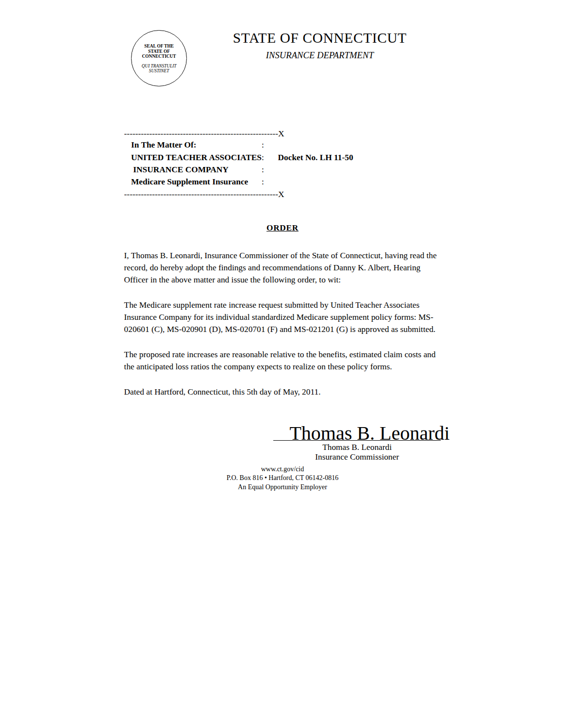SEAL OF THE
STATE OF
CONNECTICUT
QUI TRANSTULIT
SUSTINET
STATE OF CONNECTICUT
INSURANCE DEPARTMENT
-------------------------------------------------------X
| In The Matter Of: | : | |
| UNITED TEACHER ASSOCIATES | : | Docket No. LH 11-50 |
| INSURANCE COMPANY | : | |
| Medicare Supplement Insurance | : | |
-------------------------------------------------------X
ORDER
I, Thomas B. Leonardi, Insurance Commissioner of the State of Connecticut, having read the record, do hereby adopt the findings and recommendations of Danny K. Albert, Hearing Officer in the above matter and issue the following order, to wit:
The Medicare supplement rate increase request submitted by United Teacher Associates Insurance Company for its individual standardized Medicare supplement policy forms: MS-020601 (C), MS-020901 (D), MS-020701 (F) and MS-021201 (G) is approved as submitted.
The proposed rate increases are reasonable relative to the benefits, estimated claim costs and the anticipated loss ratios the company expects to realize on these policy forms.
Dated at Hartford, Connecticut, this 5th day of May, 2011.
Thomas B. Leonardi
Thomas B. Leonardi
Insurance Commissioner
www.ct.gov/cid
P.O. Box 816 • Hartford, CT 06142-0816
An Equal Opportunity Employer